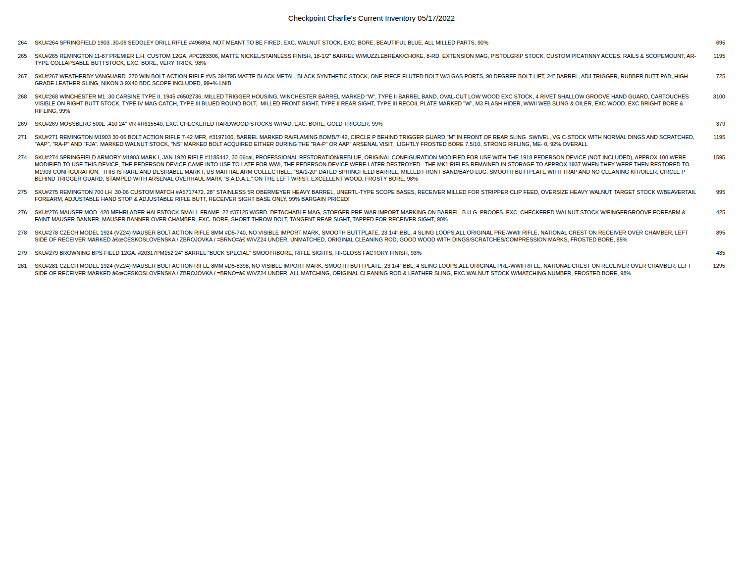Checkpoint Charlie's Current Inventory 05/17/2022
| 264 | SKU#264 SPRINGFIELD 1903 .30-06 SEDGLEY DRILL RIFLE #496894, NOT MEANT TO BE FIRED, EXC. WALNUT STOCK, EXC. BORE, BEAUTIFUL BLUE, ALL MILLED PARTS, 90% | 695 |
| 265 | SKU#265 REMINGTON 11-87 PREMIER L.H. CUSTOM 12GA. #PC283306, MATTE NICKEL/STAINLESS FINISH, 18-1/2" BARREL W/MUZZLEBREAK/CHOKE, 8-RD. EXTENSION MAG, PISTOLGRIP STOCK, CUSTOM PICATINNY ACCES. RAILS & SCOPEMOUNT, AR-TYPE COLLAPSABLE BUTTSTOCK, EXC. BORE, VERY TRICK, 98% | 1195 |
| 267 | SKU#267 WEATHERBY VANGUARD .270 WIN BOLT-ACTION RIFLE #VS-394795 MATTE BLACK METAL, BLACK SYNTHETIC STOCK, ONE-PIECE FLUTED BOLT W/3 GAS PORTS, 90 DEGREE BOLT LIFT, 24" BARREL, ADJ TRIGGER, RUBBER BUTT PAD, HIGH GRADE LEATHER SLING, NIKON 3-9X40 BDC SCOPE INCLUDED, 99+% LNIB | 725 |
| 268 | SKU#268 WINCHESTER M1 .30 CARBINE TYPE II, 1945 #6502736, MILLED TRIGGER HOUSING, WINCHESTER BARREL MARKED "W", TYPE II BARREL BAND, OVAL-CUT LOW WOOD EXC STOCK, 4 RIVET SHALLOW GROOVE HAND GUARD, CARTOUCHES VISIBLE ON RIGHT BUTT STOCK, TYPE IV MAG CATCH, TYPE III BLUED ROUND BOLT, MILLED FRONT SIGHT, TYPE II REAR SIGHT, TYPE III RECOIL PLATE MARKED "W", M3 FLASH HIDER, WWII WEB SLING & OILER, EXC WOOD, EXC BRIGHT BORE & RIFLING, 99% | 3100 |
| 269 | SKU#269 MOSSBERG 500E .410 24" VR #R615540, EXC. CHECKERED HARDWOOD STOCKS W/PAD, EXC. BORE, GOLD TRIGGER, 99% | 379 |
| 271 | SKU#271 REMINGTON M1903 30-06 BOLT ACTION RIFLE 7-42 MFR, #3197100, BARREL MARKED RA/FLAMING BOMB/7-42, CIRCLE P BEHIND TRIGGER GUARD "M" IN FRONT OF REAR SLING SWIVEL, VG C-STOCK WITH NORMAL DINGS AND SCRATCHED, "AAP", "RA-P" AND "FJA", MARKED WALNUT STOCK, "NS" MARKED BOLT ACQUIRED EITHER DURING THE "RA-P" OR AAP" ARSENAL VISIT, LIGHTLY FROSTED BORE 7.5/10, STRONG RIFLING, ME- 0, 92% OVERALL | 1195 |
| 274 | SKU#274 SPRINGFIELD ARMORY M1903 MARK I, JAN 1920 RIFLE #1185442, 30-06cal, PROFESSIONAL RESTORATION/REBLUE, ORIGINAL CONFIGURATION MODIFIED FOR USE WITH THE 1918 PEDERSON DEVICE (NOT INCLUDED), APPROX 100 WERE MODIFIED TO USE THIS DEVICE, THE PEDERSON DEVICE CAME INTO USE TO LATE FOR WWI, THE PEDERSON DEVICE WERE LATER DESTROYED. THE MK1 RIFLES REMAINED IN STORAGE TO APPROX 1937 WHEN THEY WERE THEN RESTORED TO M1903 CONFIGURATION. THIS IS RARE AND DESIRABLE MARK I, US MARTIAL ARM COLLECTIBLE. "SA/1-20" DATED SPRINGFIELD BARREL, MILLED FRONT BAND/BAYO LUG, SMOOTH BUTTPLATE WITH TRAP AND NO CLEANING KIT/OILER, CIRCLE P BEHIND TRIGGER GUARD, STAMPED WITH ARSENAL OVERHAUL MARK "S.A.D.A.L." ON THE LEFT WRIST, EXCELLENT WOOD, FROSTY BORE, 98% | 1595 |
| 275 | SKU#275 REMINGTON 700 LH .30-06 CUSTOM MATCH #A5717472, 28" STAINLESS 5R OBERMEYER HEAVY BARREL, UNERTL-TYPE SCOPE BASES, RECEIVER MILLED FOR STRIPPER CLIP FEED, OVERSIZE HEAVY WALNUT TARGET STOCK W/BEAVERTAIL FOREARM, ADJUSTABLE HAND STOP & ADJUSTABLE RIFLE BUTT, RECEIVER SIGHT BASE ONLY, 99% BARGAIN PRICED! | 995 |
| 276 | SKU#276 MAUSER MOD. 420 MEHRLADER HALFSTOCK SMALL-FRAME .22 #37125 W/5RD. DETACHABLE MAG, STOEGER PRE-WAR IMPORT MARKING ON BARREL, B.U.G. PROOFS, EXC. CHECKERED WALNUT STOCK W/FINGERGROOVE FOREARM & FAINT MAUSER BANNER, MAUSER BANNER OVER CHAMBER, EXC. BORE, SHORT-THROW BOLT, TANGENT REAR SIGHT, TAPPED FOR RECEIVER SIGHT, 90% | 425 |
| 278 | SKU#278 CZECH MODEL 1924 (VZ24) MAUSER BOLT ACTION RIFLE 8MM #D5-740, NO VISIBLE IMPORT MARK, SMOOTH BUTTPLATE, 23 1/4" BBL, 4 SLING LOOPS,ALL ORIGINAL PRE-WWII RIFLE, NATIONAL CREST ON RECEIVER OVER CHAMBER, LEFT SIDE OF RECEIVER MARKED â€œCESKOSLOVENSKA / ZBROJOVKA / =BRNO=â€ W/VZ24 UNDER, UNMATCHED, ORIGINAL CLEANING ROD, GOOD WOOD WITH DINGS/SCRATCHES/COMPRESSION MARKS, FROSTED BORE, 85% | 895 |
| 279 | SKU#279 BROWNING BPS FIELD 12GA. #20317PM152 24" BARREL "BUCK SPECIAL" SMOOTHBORE, RIFLE SIGHTS, HI-GLOSS FACTORY FINISH, 93% | 435 |
| 281 | SKU#281 CZECH MODEL 1924 (VZ24) MAUSER BOLT ACTION RIFLE 8MM #D5-8398, NO VISIBLE IMPORT MARK, SMOOTH BUTTPLATE, 23 1/4" BBL, 4 SLING LOOPS,ALL ORIGINAL PRE-WWII RIFLE, NATIONAL CREST ON RECEIVER OVER CHAMBER, LEFT SIDE OF RECEIVER MARKED â€œCESKOSLOVENSKA / ZBROJOVKA / =BRNO=â€ W/VZ24 UNDER, ALL MATCHING, ORIGINAL CLEANING ROD & LEATHER SLING, EXC WALNUT STOCK W/MATCHING NUMBER, FROSTED BORE, 98% | 1295 |